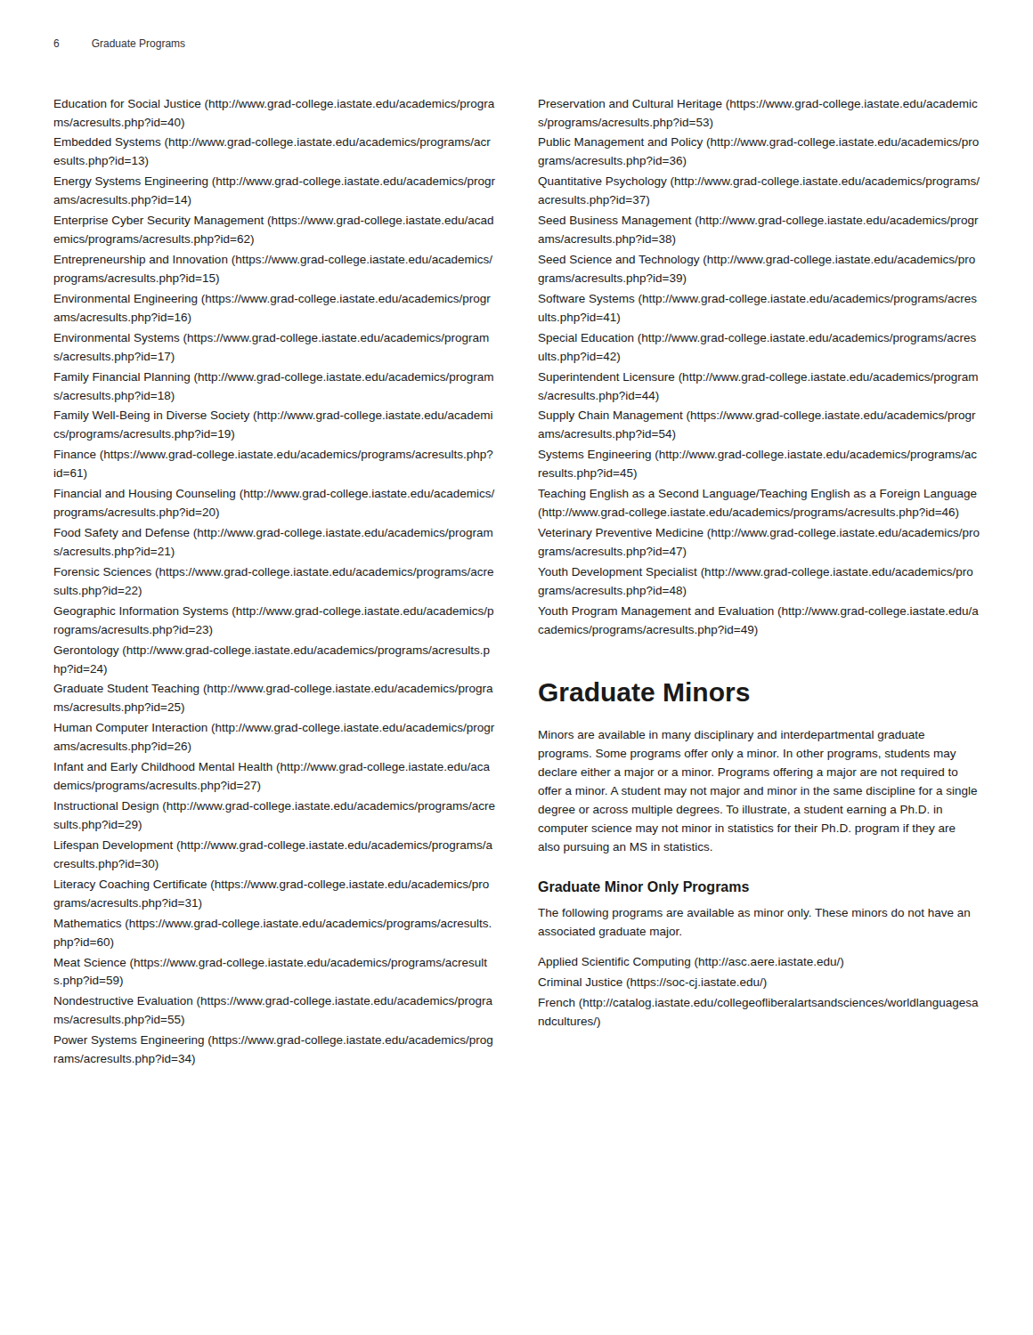6 Graduate Programs
Education for Social Justice (http://www.grad-college.iastate.edu/academics/programs/acresults.php?id=40)
Embedded Systems (http://www.grad-college.iastate.edu/academics/programs/acresults.php?id=13)
Energy Systems Engineering (http://www.grad-college.iastate.edu/academics/programs/acresults.php?id=14)
Enterprise Cyber Security Management (https://www.grad-college.iastate.edu/academics/programs/acresults.php?id=62)
Entrepreneurship and Innovation (https://www.grad-college.iastate.edu/academics/programs/acresults.php?id=15)
Environmental Engineering (https://www.grad-college.iastate.edu/academics/programs/acresults.php?id=16)
Environmental Systems (https://www.grad-college.iastate.edu/academics/programs/acresults.php?id=17)
Family Financial Planning (http://www.grad-college.iastate.edu/academics/programs/acresults.php?id=18)
Family Well-Being in Diverse Society (http://www.grad-college.iastate.edu/academics/programs/acresults.php?id=19)
Finance (https://www.grad-college.iastate.edu/academics/programs/acresults.php?id=61)
Financial and Housing Counseling (http://www.grad-college.iastate.edu/academics/programs/acresults.php?id=20)
Food Safety and Defense (http://www.grad-college.iastate.edu/academics/programs/acresults.php?id=21)
Forensic Sciences (https://www.grad-college.iastate.edu/academics/programs/acresults.php?id=22)
Geographic Information Systems (http://www.grad-college.iastate.edu/academics/programs/acresults.php?id=23)
Gerontology (http://www.grad-college.iastate.edu/academics/programs/acresults.php?id=24)
Graduate Student Teaching (http://www.grad-college.iastate.edu/academics/programs/acresults.php?id=25)
Human Computer Interaction (http://www.grad-college.iastate.edu/academics/programs/acresults.php?id=26)
Infant and Early Childhood Mental Health (http://www.grad-college.iastate.edu/academics/programs/acresults.php?id=27)
Instructional Design (http://www.grad-college.iastate.edu/academics/programs/acresults.php?id=29)
Lifespan Development (http://www.grad-college.iastate.edu/academics/programs/acresults.php?id=30)
Literacy Coaching Certificate (https://www.grad-college.iastate.edu/academics/programs/acresults.php?id=31)
Mathematics (https://www.grad-college.iastate.edu/academics/programs/acresults.php?id=60)
Meat Science (https://www.grad-college.iastate.edu/academics/programs/acresults.php?id=59)
Nondestructive Evaluation (https://www.grad-college.iastate.edu/academics/programs/acresults.php?id=55)
Power Systems Engineering (https://www.grad-college.iastate.edu/academics/programs/acresults.php?id=34)
Preservation and Cultural Heritage (https://www.grad-college.iastate.edu/academics/programs/acresults.php?id=53)
Public Management and Policy (http://www.grad-college.iastate.edu/academics/programs/acresults.php?id=36)
Quantitative Psychology (http://www.grad-college.iastate.edu/academics/programs/acresults.php?id=37)
Seed Business Management (http://www.grad-college.iastate.edu/academics/programs/acresults.php?id=38)
Seed Science and Technology (http://www.grad-college.iastate.edu/academics/programs/acresults.php?id=39)
Software Systems (http://www.grad-college.iastate.edu/academics/programs/acresults.php?id=41)
Special Education (http://www.grad-college.iastate.edu/academics/programs/acresults.php?id=42)
Superintendent Licensure (http://www.grad-college.iastate.edu/academics/programs/acresults.php?id=44)
Supply Chain Management (https://www.grad-college.iastate.edu/academics/programs/acresults.php?id=54)
Systems Engineering (http://www.grad-college.iastate.edu/academics/programs/acresults.php?id=45)
Teaching English as a Second Language/Teaching English as a Foreign Language (http://www.grad-college.iastate.edu/academics/programs/acresults.php?id=46)
Veterinary Preventive Medicine (http://www.grad-college.iastate.edu/academics/programs/acresults.php?id=47)
Youth Development Specialist (http://www.grad-college.iastate.edu/academics/programs/acresults.php?id=48)
Youth Program Management and Evaluation (http://www.grad-college.iastate.edu/academics/programs/acresults.php?id=49)
Graduate Minors
Minors are available in many disciplinary and interdepartmental graduate programs. Some programs offer only a minor. In other programs, students may declare either a major or a minor. Programs offering a major are not required to offer a minor. A student may not major and minor in the same discipline for a single degree or across multiple degrees. To illustrate, a student earning a Ph.D. in computer science may not minor in statistics for their Ph.D. program if they are also pursuing an MS in statistics.
Graduate Minor Only Programs
The following programs are available as minor only. These minors do not have an associated graduate major.
Applied Scientific Computing (http://asc.aere.iastate.edu/)
Criminal Justice (https://soc-cj.iastate.edu/)
French (http://catalog.iastate.edu/collegeofliberalartsandsciences/worldlanguagesandcultures/)